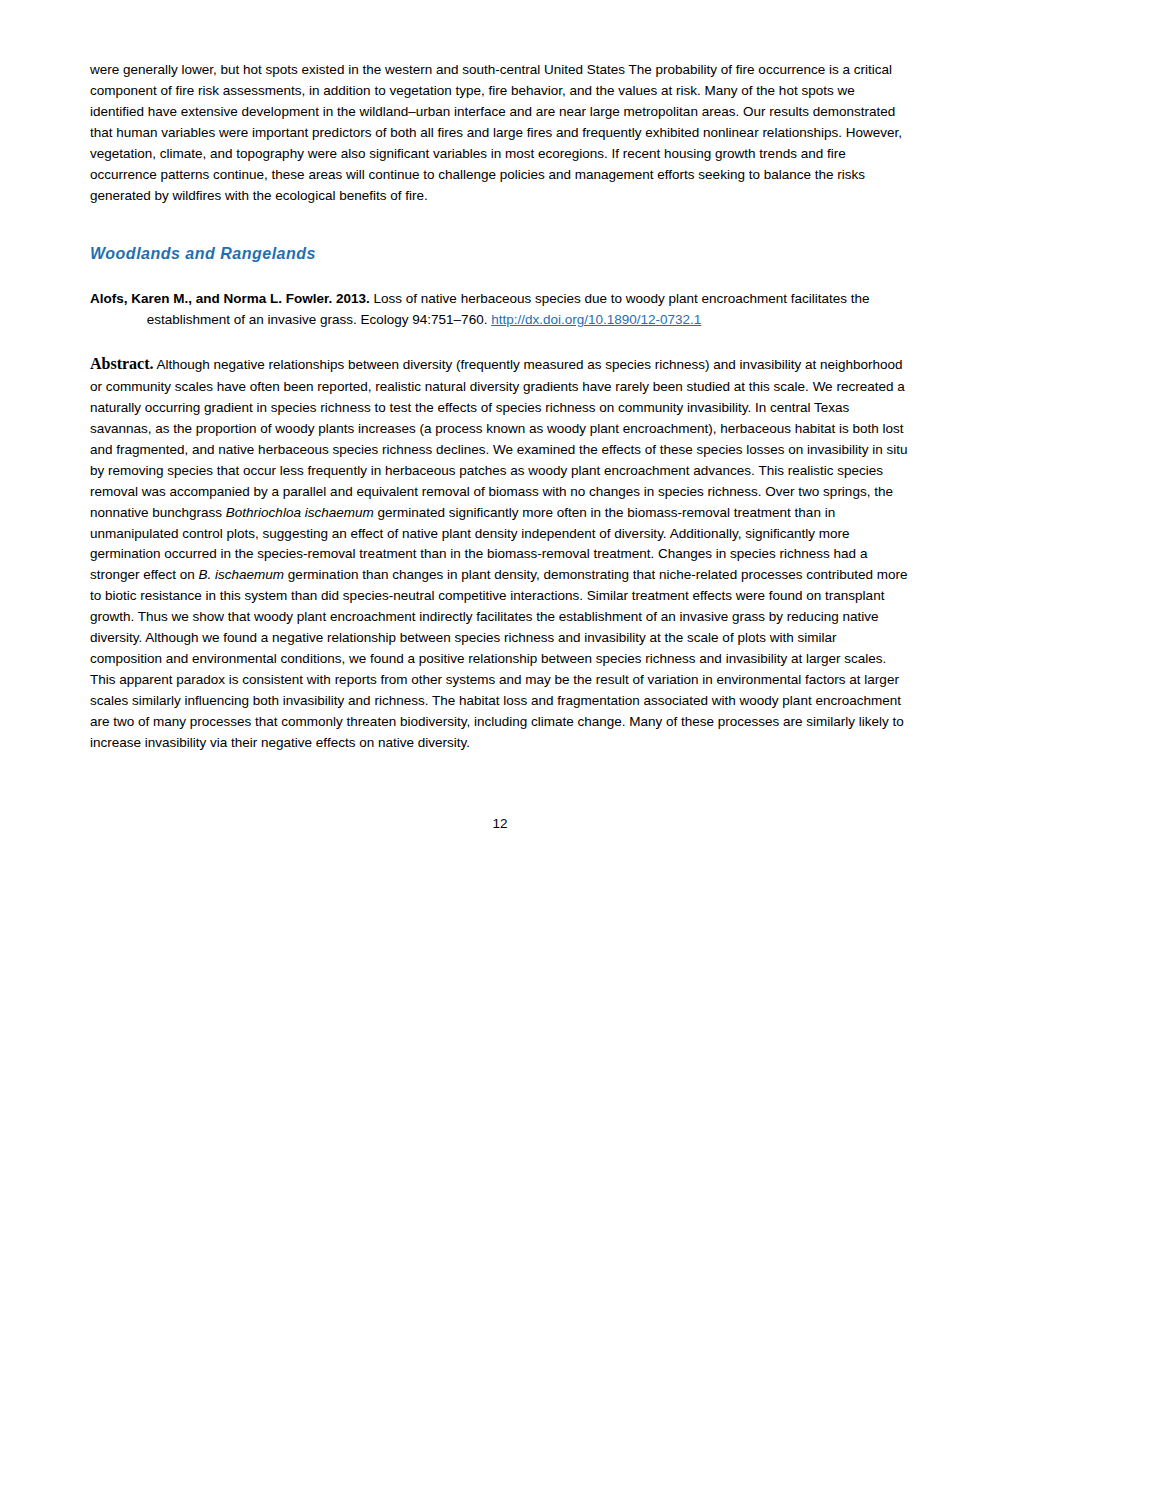were generally lower, but hot spots existed in the western and south-central United States The probability of fire occurrence is a critical component of fire risk assessments, in addition to vegetation type, fire behavior, and the values at risk. Many of the hot spots we identified have extensive development in the wildland–urban interface and are near large metropolitan areas. Our results demonstrated that human variables were important predictors of both all fires and large fires and frequently exhibited nonlinear relationships. However, vegetation, climate, and topography were also significant variables in most ecoregions. If recent housing growth trends and fire occurrence patterns continue, these areas will continue to challenge policies and management efforts seeking to balance the risks generated by wildfires with the ecological benefits of fire.
Woodlands and Rangelands
Alofs, Karen M., and Norma L. Fowler. 2013. Loss of native herbaceous species due to woody plant encroachment facilitates the establishment of an invasive grass. Ecology 94:751–760. http://dx.doi.org/10.1890/12-0732.1
Abstract. Although negative relationships between diversity (frequently measured as species richness) and invasibility at neighborhood or community scales have often been reported, realistic natural diversity gradients have rarely been studied at this scale. We recreated a naturally occurring gradient in species richness to test the effects of species richness on community invasibility. In central Texas savannas, as the proportion of woody plants increases (a process known as woody plant encroachment), herbaceous habitat is both lost and fragmented, and native herbaceous species richness declines. We examined the effects of these species losses on invasibility in situ by removing species that occur less frequently in herbaceous patches as woody plant encroachment advances. This realistic species removal was accompanied by a parallel and equivalent removal of biomass with no changes in species richness. Over two springs, the nonnative bunchgrass Bothriochloa ischaemum germinated significantly more often in the biomass-removal treatment than in unmanipulated control plots, suggesting an effect of native plant density independent of diversity. Additionally, significantly more germination occurred in the species-removal treatment than in the biomass-removal treatment. Changes in species richness had a stronger effect on B. ischaemum germination than changes in plant density, demonstrating that niche-related processes contributed more to biotic resistance in this system than did species-neutral competitive interactions. Similar treatment effects were found on transplant growth. Thus we show that woody plant encroachment indirectly facilitates the establishment of an invasive grass by reducing native diversity. Although we found a negative relationship between species richness and invasibility at the scale of plots with similar composition and environmental conditions, we found a positive relationship between species richness and invasibility at larger scales. This apparent paradox is consistent with reports from other systems and may be the result of variation in environmental factors at larger scales similarly influencing both invasibility and richness. The habitat loss and fragmentation associated with woody plant encroachment are two of many processes that commonly threaten biodiversity, including climate change. Many of these processes are similarly likely to increase invasibility via their negative effects on native diversity.
12